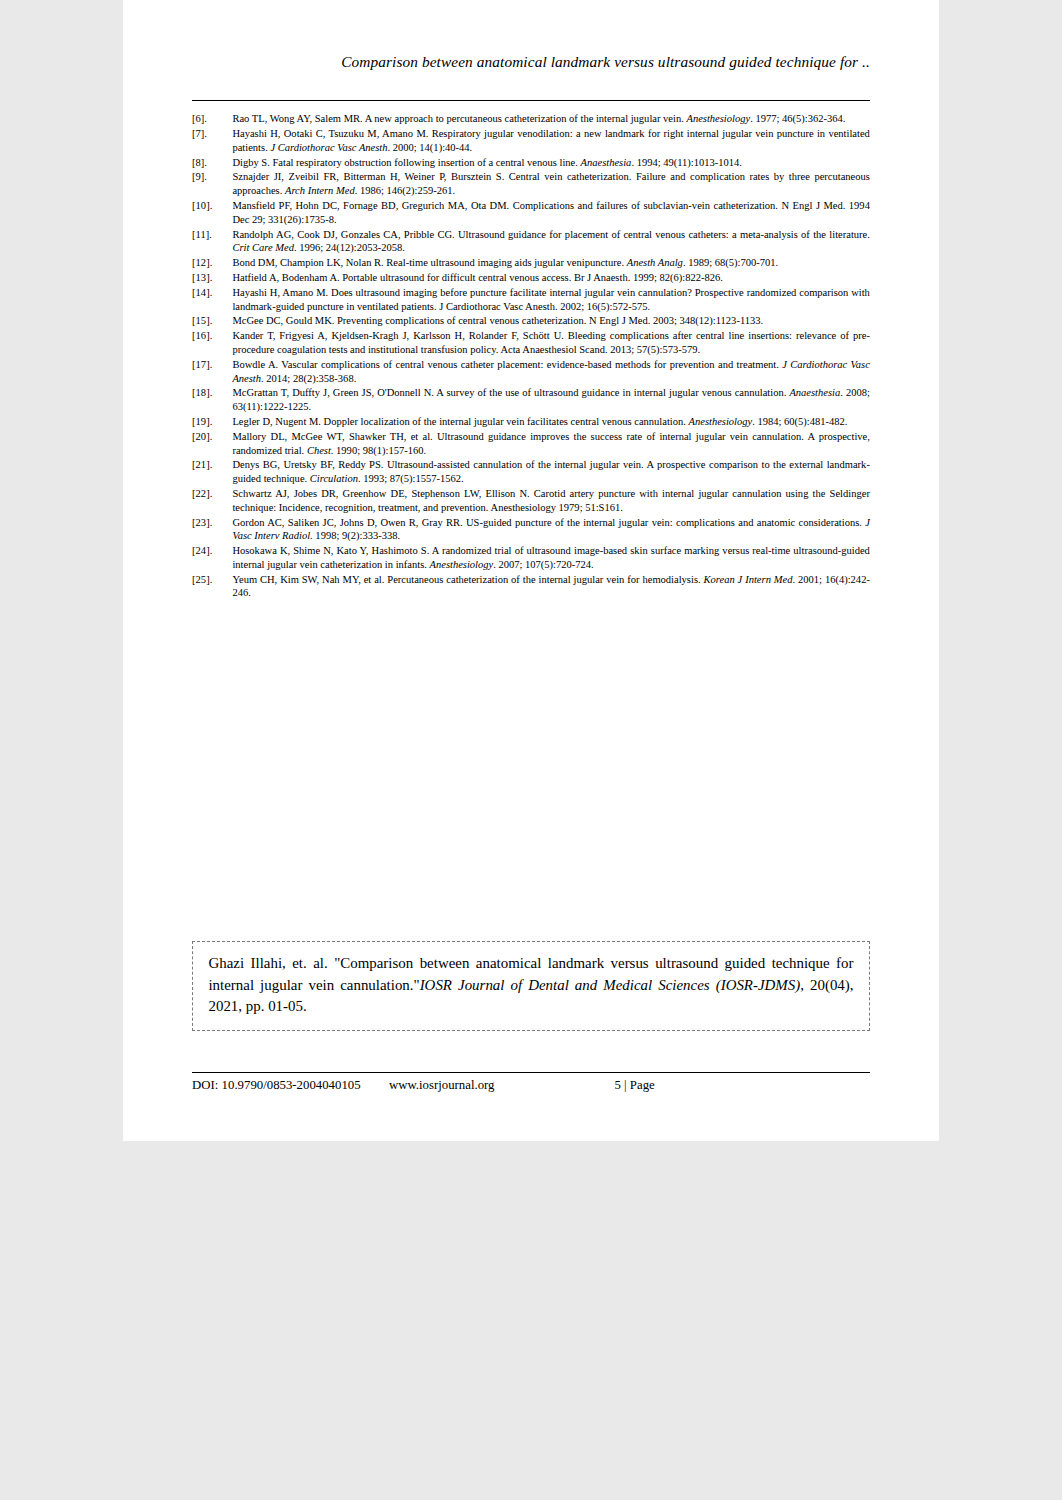Comparison between anatomical landmark versus ultrasound guided technique for ..
[6]. Rao TL, Wong AY, Salem MR. A new approach to percutaneous catheterization of the internal jugular vein. Anesthesiology. 1977; 46(5):362-364.
[7]. Hayashi H, Ootaki C, Tsuzuku M, Amano M. Respiratory jugular venodilation: a new landmark for right internal jugular vein puncture in ventilated patients. J Cardiothorac Vasc Anesth. 2000; 14(1):40-44.
[8]. Digby S. Fatal respiratory obstruction following insertion of a central venous line. Anaesthesia. 1994; 49(11):1013-1014.
[9]. Sznajder JI, Zveibil FR, Bitterman H, Weiner P, Bursztein S. Central vein catheterization. Failure and complication rates by three percutaneous approaches. Arch Intern Med. 1986; 146(2):259-261.
[10]. Mansfield PF, Hohn DC, Fornage BD, Gregurich MA, Ota DM. Complications and failures of subclavian-vein catheterization. N Engl J Med. 1994 Dec 29; 331(26):1735-8.
[11]. Randolph AG, Cook DJ, Gonzales CA, Pribble CG. Ultrasound guidance for placement of central venous catheters: a meta-analysis of the literature. Crit Care Med. 1996; 24(12):2053-2058.
[12]. Bond DM, Champion LK, Nolan R. Real-time ultrasound imaging aids jugular venipuncture. Anesth Analg. 1989; 68(5):700-701.
[13]. Hatfield A, Bodenham A. Portable ultrasound for difficult central venous access. Br J Anaesth. 1999; 82(6):822-826.
[14]. Hayashi H, Amano M. Does ultrasound imaging before puncture facilitate internal jugular vein cannulation? Prospective randomized comparison with landmark-guided puncture in ventilated patients. J Cardiothorac Vasc Anesth. 2002; 16(5):572-575.
[15]. McGee DC, Gould MK. Preventing complications of central venous catheterization. N Engl J Med. 2003; 348(12):1123-1133.
[16]. Kander T, Frigyesi A, Kjeldsen-Kragh J, Karlsson H, Rolander F, Schött U. Bleeding complications after central line insertions: relevance of pre-procedure coagulation tests and institutional transfusion policy. Acta Anaesthesiol Scand. 2013; 57(5):573-579.
[17]. Bowdle A. Vascular complications of central venous catheter placement: evidence-based methods for prevention and treatment. J Cardiothorac Vasc Anesth. 2014; 28(2):358-368.
[18]. McGrattan T, Duffty J, Green JS, O'Donnell N. A survey of the use of ultrasound guidance in internal jugular venous cannulation. Anaesthesia. 2008; 63(11):1222-1225.
[19]. Legler D, Nugent M. Doppler localization of the internal jugular vein facilitates central venous cannulation. Anesthesiology. 1984; 60(5):481-482.
[20]. Mallory DL, McGee WT, Shawker TH, et al. Ultrasound guidance improves the success rate of internal jugular vein cannulation. A prospective, randomized trial. Chest. 1990; 98(1):157-160.
[21]. Denys BG, Uretsky BF, Reddy PS. Ultrasound-assisted cannulation of the internal jugular vein. A prospective comparison to the external landmark-guided technique. Circulation. 1993; 87(5):1557-1562.
[22]. Schwartz AJ, Jobes DR, Greenhow DE, Stephenson LW, Ellison N. Carotid artery puncture with internal jugular cannulation using the Seldinger technique: Incidence, recognition, treatment, and prevention. Anesthesiology 1979; 51:S161.
[23]. Gordon AC, Saliken JC, Johns D, Owen R, Gray RR. US-guided puncture of the internal jugular vein: complications and anatomic considerations. J Vasc Interv Radiol. 1998; 9(2):333-338.
[24]. Hosokawa K, Shime N, Kato Y, Hashimoto S. A randomized trial of ultrasound image-based skin surface marking versus real-time ultrasound-guided internal jugular vein catheterization in infants. Anesthesiology. 2007; 107(5):720-724.
[25]. Yeum CH, Kim SW, Nah MY, et al. Percutaneous catheterization of the internal jugular vein for hemodialysis. Korean J Intern Med. 2001; 16(4):242-246.
Ghazi Illahi, et. al. "Comparison between anatomical landmark versus ultrasound guided technique for internal jugular vein cannulation."IOSR Journal of Dental and Medical Sciences (IOSR-JDMS), 20(04), 2021, pp. 01-05.
DOI: 10.9790/0853-2004040105 www.iosrjournal.org 5 | Page